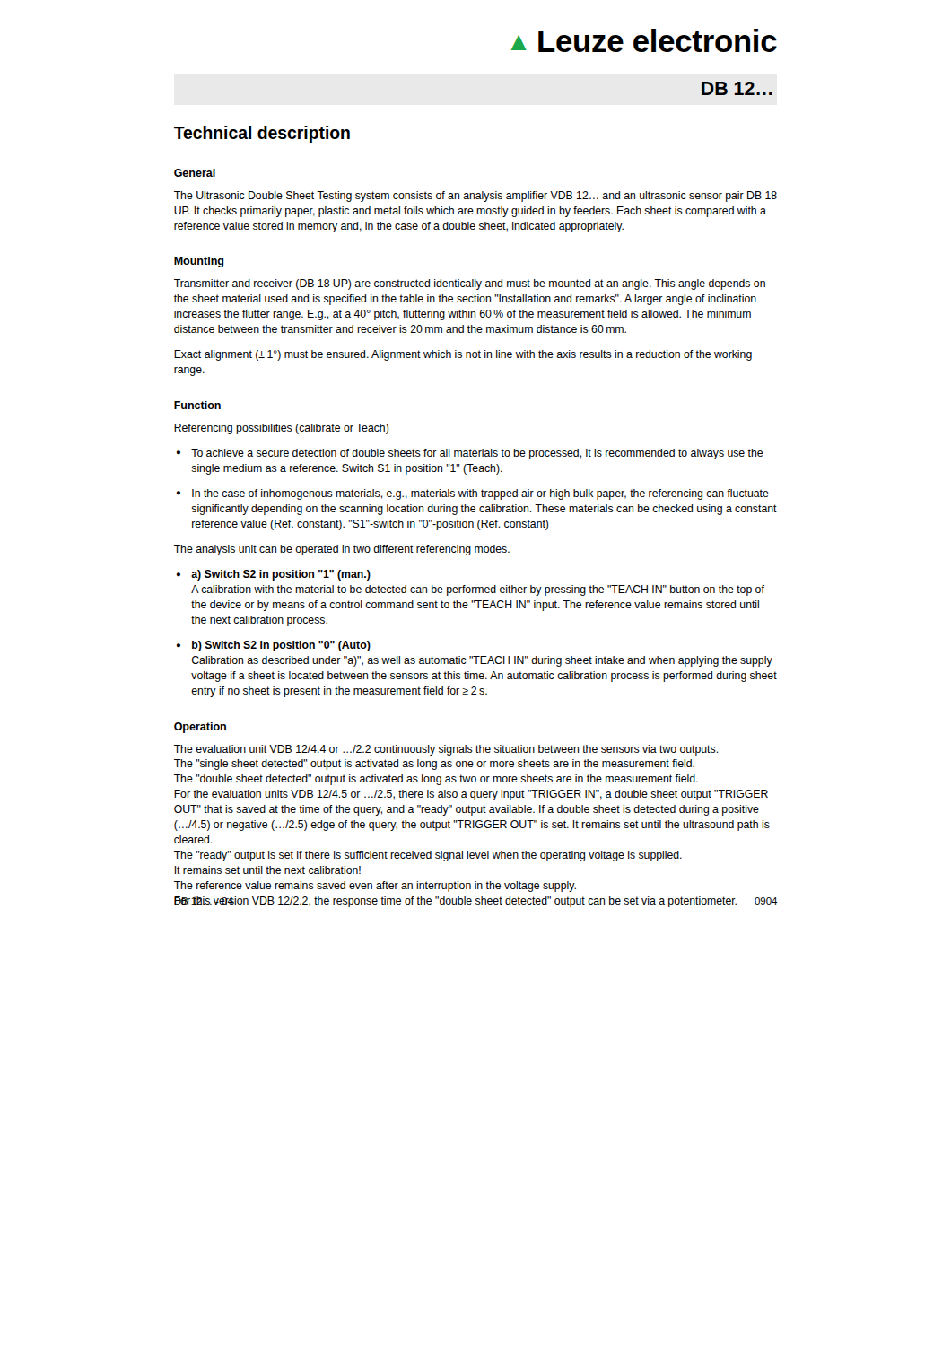▲Leuze electronic
DB 12…
Technical description
General
The Ultrasonic Double Sheet Testing system consists of an analysis amplifier VDB 12… and an ultrasonic sensor pair DB 18 UP. It checks primarily paper, plastic and metal foils which are mostly guided in by feeders. Each sheet is compared with a reference value stored in memory and, in the case of a double sheet, indicated appropriately.
Mounting
Transmitter and receiver (DB 18 UP) are constructed identically and must be mounted at an angle. This angle depends on the sheet material used and is specified in the table in the section "Installation and remarks". A larger angle of inclination increases the flutter range. E.g., at a 40° pitch, fluttering within 60 % of the measurement field is allowed. The minimum distance between the transmitter and receiver is 20 mm and the maximum distance is 60 mm.
Exact alignment (± 1°) must be ensured. Alignment which is not in line with the axis results in a reduction of the working range.
Function
Referencing possibilities (calibrate or Teach)
To achieve a secure detection of double sheets for all materials to be processed, it is recommended to always use the single medium as a reference. Switch S1 in position "1" (Teach).
In the case of inhomogenous materials, e.g., materials with trapped air or high bulk paper, the referencing can fluctuate significantly depending on the scanning location during the calibration. These materials can be checked using a constant reference value (Ref. constant). "S1"-switch in "0"-position (Ref. constant)
The analysis unit can be operated in two different referencing modes.
a) Switch S2 in position "1" (man.)
A calibration with the material to be detected can be performed either by pressing the "TEACH IN" button on the top of the device or by means of a control command sent to the "TEACH IN" input. The reference value remains stored until the next calibration process.
b) Switch S2 in position "0" (Auto)
Calibration as described under "a)", as well as automatic "TEACH IN" during sheet intake and when applying the supply voltage if a sheet is located between the sensors at this time. An automatic calibration process is performed during sheet entry if no sheet is present in the measurement field for ≥ 2 s.
Operation
The evaluation unit VDB 12/4.4 or …/2.2 continuously signals the situation between the sensors via two outputs.
The "single sheet detected" output is activated as long as one or more sheets are in the measurement field.
The "double sheet detected" output is activated as long as two or more sheets are in the measurement field.
For the evaluation units VDB 12/4.5 or …/2.5, there is also a query input "TRIGGER IN", a double sheet output "TRIGGER OUT" that is saved at the time of the query, and a "ready" output available. If a double sheet is detected during a positive (…/4.5) or negative (…/2.5) edge of the query, the output "TRIGGER OUT" is set. It remains set until the ultrasound path is cleared.
The "ready" output is set if there is sufficient received signal level when the operating voltage is supplied.
It remains set until the next calibration!
The reference value remains saved even after an interruption in the voltage supply.
For this version VDB 12/2.2, the response time of the "double sheet detected" output can be set via a potentiometer.
DB 12… - 04
0904